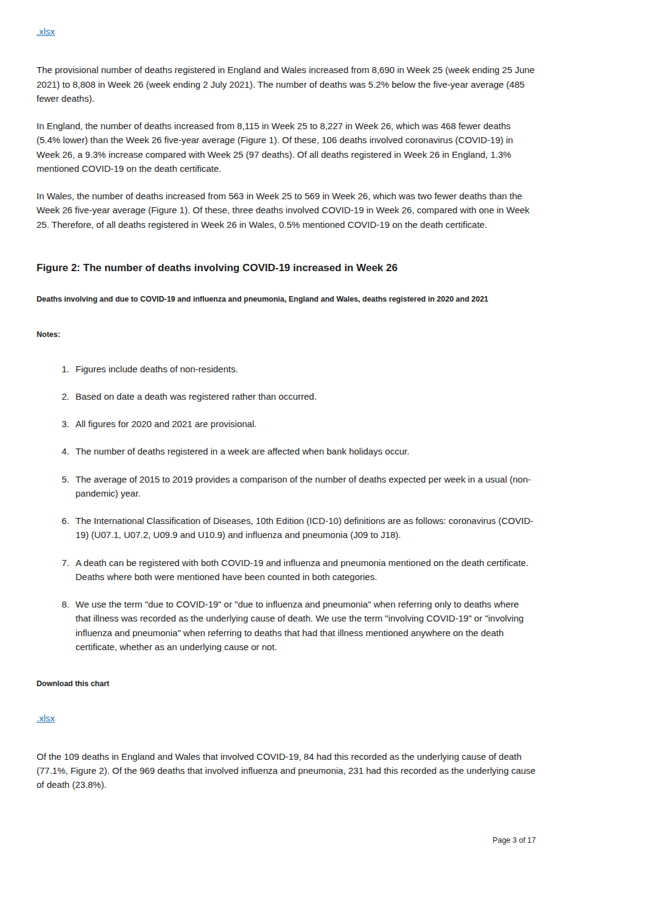.xlsx
The provisional number of deaths registered in England and Wales increased from 8,690 in Week 25 (week ending 25 June 2021) to 8,808 in Week 26 (week ending 2 July 2021). The number of deaths was 5.2% below the five-year average (485 fewer deaths).
In England, the number of deaths increased from 8,115 in Week 25 to 8,227 in Week 26, which was 468 fewer deaths (5.4% lower) than the Week 26 five-year average (Figure 1). Of these, 106 deaths involved coronavirus (COVID-19) in Week 26, a 9.3% increase compared with Week 25 (97 deaths). Of all deaths registered in Week 26 in England, 1.3% mentioned COVID-19 on the death certificate.
In Wales, the number of deaths increased from 563 in Week 25 to 569 in Week 26, which was two fewer deaths than the Week 26 five-year average (Figure 1). Of these, three deaths involved COVID-19 in Week 26, compared with one in Week 25. Therefore, of all deaths registered in Week 26 in Wales, 0.5% mentioned COVID-19 on the death certificate.
Figure 2: The number of deaths involving COVID-19 increased in Week 26
Deaths involving and due to COVID-19 and influenza and pneumonia, England and Wales, deaths registered in 2020 and 2021
Notes:
Figures include deaths of non-residents.
Based on date a death was registered rather than occurred.
All figures for 2020 and 2021 are provisional.
The number of deaths registered in a week are affected when bank holidays occur.
The average of 2015 to 2019 provides a comparison of the number of deaths expected per week in a usual (non-pandemic) year.
The International Classification of Diseases, 10th Edition (ICD-10) definitions are as follows: coronavirus (COVID-19) (U07.1, U07.2, U09.9 and U10.9) and influenza and pneumonia (J09 to J18).
A death can be registered with both COVID-19 and influenza and pneumonia mentioned on the death certificate. Deaths where both were mentioned have been counted in both categories.
We use the term "due to COVID-19" or "due to influenza and pneumonia" when referring only to deaths where that illness was recorded as the underlying cause of death. We use the term "involving COVID-19" or "involving influenza and pneumonia" when referring to deaths that had that illness mentioned anywhere on the death certificate, whether as an underlying cause or not.
Download this chart
.xlsx
Of the 109 deaths in England and Wales that involved COVID-19, 84 had this recorded as the underlying cause of death (77.1%, Figure 2). Of the 969 deaths that involved influenza and pneumonia, 231 had this recorded as the underlying cause of death (23.8%).
Page 3 of 17